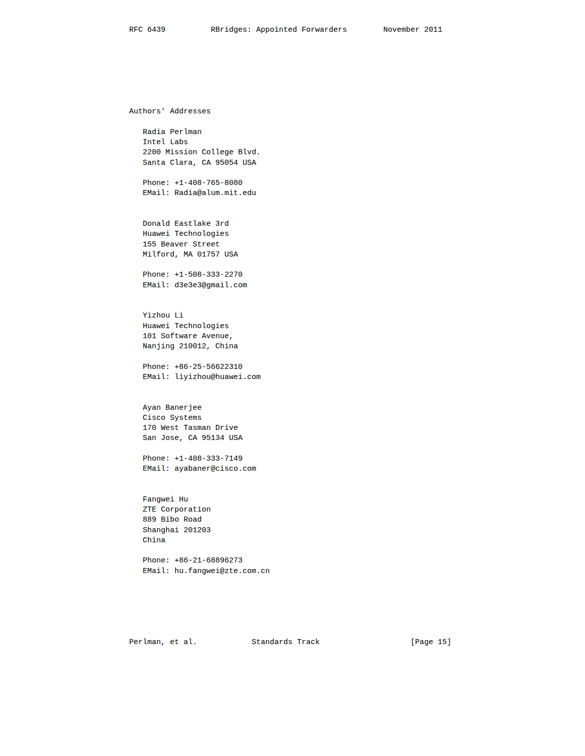RFC 6439 RBridges: Appointed Forwarders November 2011
Authors' Addresses Radia Perlman Intel Labs 2200 Mission College Blvd. Santa Clara, CA 95054 USA Phone: +1-408-765-8080 EMail: Radia@alum.mit.edu Donald Eastlake 3rd Huawei Technologies 155 Beaver Street Milford, MA 01757 USA Phone: +1-508-333-2270 EMail: d3e3e3@gmail.com Yizhou Li Huawei Technologies 101 Software Avenue, Nanjing 210012, China Phone: +86-25-56622310 EMail: liyizhou@huawei.com Ayan Banerjee Cisco Systems 170 West Tasman Drive San Jose, CA 95134 USA Phone: +1-408-333-7149 EMail: ayabaner@cisco.com Fangwei Hu ZTE Corporation 889 Bibo Road Shanghai 201203 China Phone: +86-21-68896273 EMail: hu.fangwei@zte.com.cn
Perlman, et al. Standards Track [Page 15]